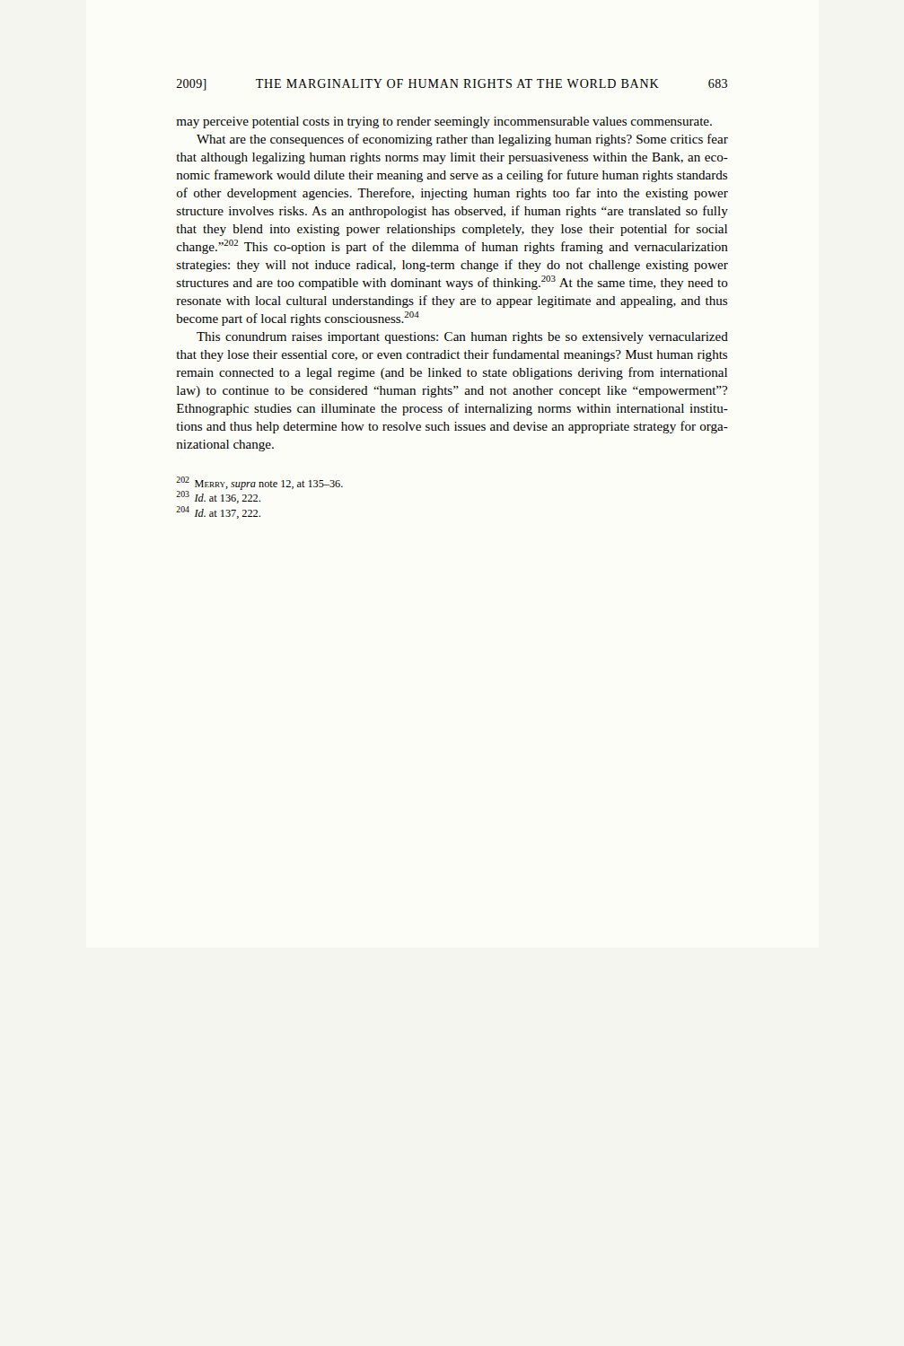2009] The Marginality of Human Rights at the World Bank 683
may perceive potential costs in trying to render seemingly incommensurable values commensurate.
What are the consequences of economizing rather than legalizing human rights? Some critics fear that although legalizing human rights norms may limit their persuasiveness within the Bank, an economic framework would dilute their meaning and serve as a ceiling for future human rights standards of other development agencies. Therefore, injecting human rights too far into the existing power structure involves risks. As an anthropologist has observed, if human rights “are translated so fully that they blend into existing power relationships completely, they lose their potential for social change.”202 This co-option is part of the dilemma of human rights framing and vernacularization strategies: they will not induce radical, long-term change if they do not challenge existing power structures and are too compatible with dominant ways of thinking.203 At the same time, they need to resonate with local cultural understandings if they are to appear legitimate and appealing, and thus become part of local rights consciousness.204
This conundrum raises important questions: Can human rights be so extensively vernacularized that they lose their essential core, or even contradict their fundamental meanings? Must human rights remain connected to a legal regime (and be linked to state obligations deriving from international law) to continue to be considered “human rights” and not another concept like “empowerment”? Ethnographic studies can illuminate the process of internalizing norms within international institutions and thus help determine how to resolve such issues and devise an appropriate strategy for organizational change.
202 Merry, supra note 12, at 135–36.
203 Id. at 136, 222.
204 Id. at 137, 222.